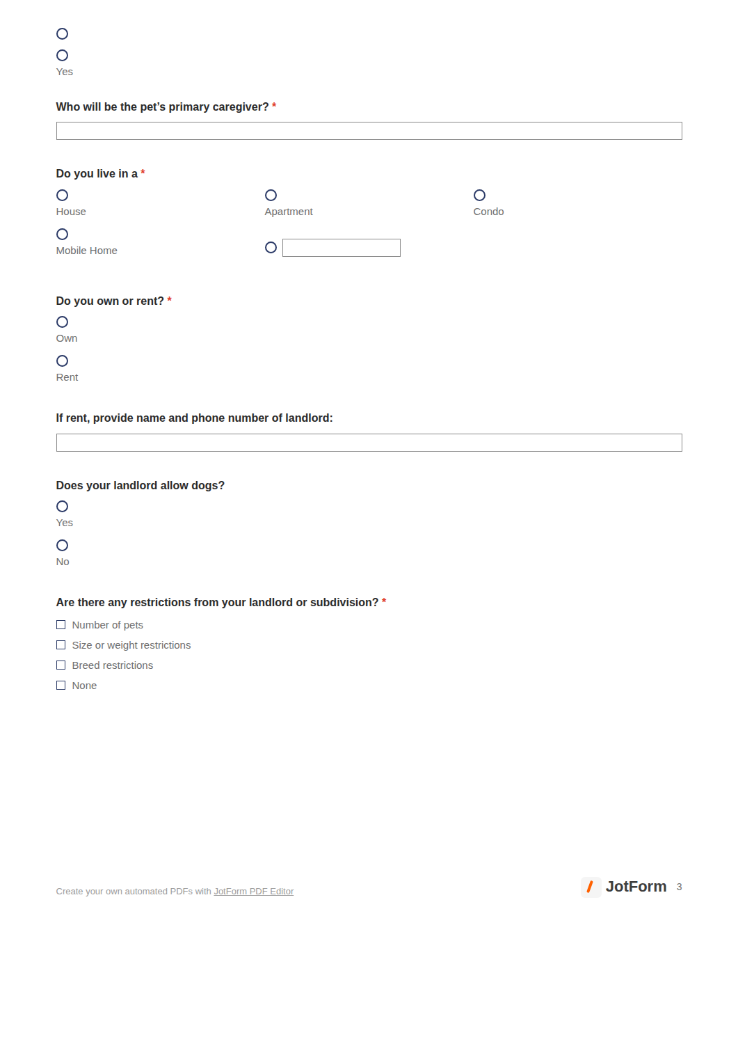Yes
Who will be the pet’s primary caregiver? *
Do you live in a *
House
Apartment
Condo
Mobile Home
Do you own or rent? *
Own
Rent
If rent, provide name and phone number of landlord:
Does your landlord allow dogs?
Yes
No
Are there any restrictions from your landlord or subdivision? *
Number of pets
Size or weight restrictions
Breed restrictions
None
Create your own automated PDFs with JotForm PDF Editor
JotForm
3